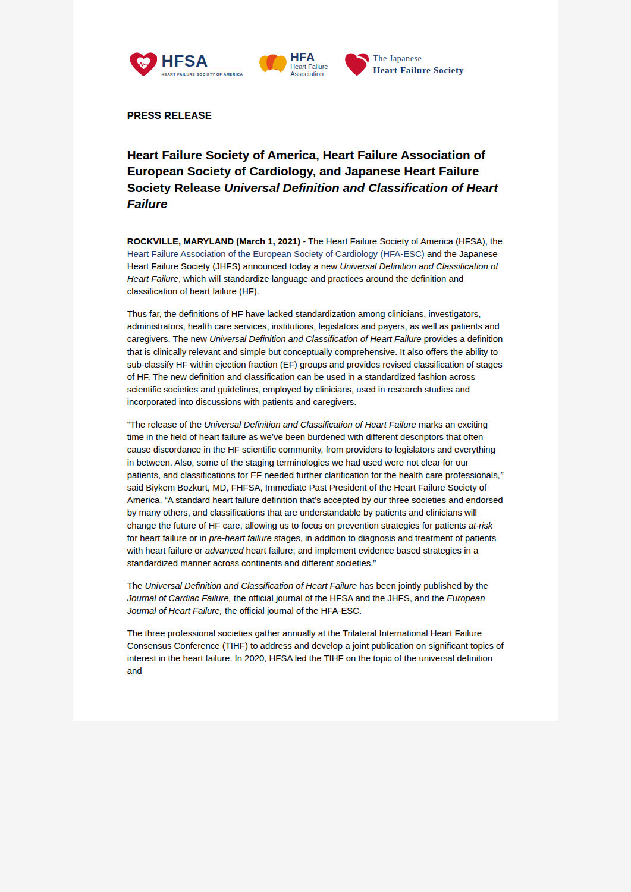HFSA
HEART FAILURE SOCIETY OF AMERICA
HFA
Heart Failure
Association
The Japanese
Heart Failure Society
PRESS RELEASE
Heart Failure Society of America, Heart Failure Association of European Society of Cardiology, and Japanese Heart Failure Society Release Universal Definition and Classification of Heart Failure
ROCKVILLE, MARYLAND (March 1, 2021) - The Heart Failure Society of America (HFSA), the Heart Failure Association of the European Society of Cardiology (HFA-ESC) and the Japanese Heart Failure Society (JHFS) announced today a new Universal Definition and Classification of Heart Failure, which will standardize language and practices around the definition and classification of heart failure (HF).
Thus far, the definitions of HF have lacked standardization among clinicians, investigators, administrators, health care services, institutions, legislators and payers, as well as patients and caregivers. The new Universal Definition and Classification of Heart Failure provides a definition that is clinically relevant and simple but conceptually comprehensive. It also offers the ability to sub-classify HF within ejection fraction (EF) groups and provides revised classification of stages of HF. The new definition and classification can be used in a standardized fashion across scientific societies and guidelines, employed by clinicians, used in research studies and incorporated into discussions with patients and caregivers.
“The release of the Universal Definition and Classification of Heart Failure marks an exciting time in the field of heart failure as we’ve been burdened with different descriptors that often cause discordance in the HF scientific community, from providers to legislators and everything in between. Also, some of the staging terminologies we had used were not clear for our patients, and classifications for EF needed further clarification for the health care professionals,” said Biykem Bozkurt, MD, FHFSA, Immediate Past President of the Heart Failure Society of America. “A standard heart failure definition that’s accepted by our three societies and endorsed by many others, and classifications that are understandable by patients and clinicians will change the future of HF care, allowing us to focus on prevention strategies for patients at-risk for heart failure or in pre-heart failure stages, in addition to diagnosis and treatment of patients with heart failure or advanced heart failure; and implement evidence based strategies in a standardized manner across continents and different societies.”
The Universal Definition and Classification of Heart Failure has been jointly published by the Journal of Cardiac Failure, the official journal of the HFSA and the JHFS, and the European Journal of Heart Failure, the official journal of the HFA-ESC.
The three professional societies gather annually at the Trilateral International Heart Failure Consensus Conference (TIHF) to address and develop a joint publication on significant topics of interest in the heart failure. In 2020, HFSA led the TIHF on the topic of the universal definition and